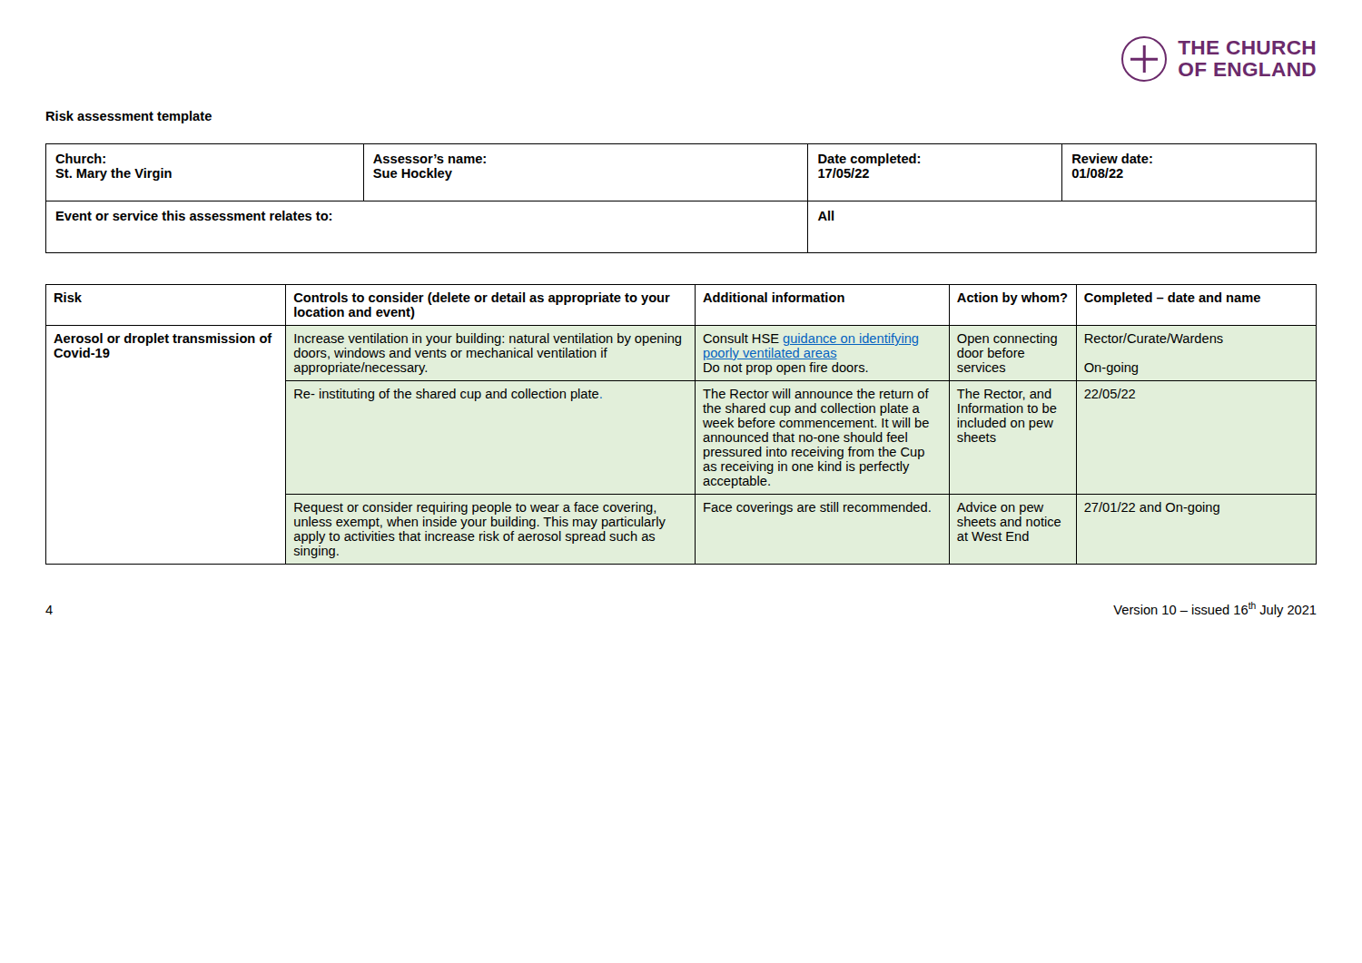THE CHURCH
OF ENGLAND
Risk assessment template
| Church: St. Mary the Virgin | Assessor’s name: Sue Hockley | Date completed: 17/05/22 | Review date: 01/08/22 |
| Event or service this assessment relates to: | All |
| Risk | Controls to consider (delete or detail as appropriate to your location and event) | Additional information | Action by whom? | Completed – date and name |
| --- | --- | --- | --- | --- |
| Aerosol or droplet transmission of Covid-19 | Increase ventilation in your building: natural ventilation by opening doors, windows and vents or mechanical ventilation if appropriate/necessary. | Consult HSE guidance on identifying poorly ventilated areas Do not prop open fire doors. | Open connecting door before services | Rector/Curate/Wardens On-going |
| Re- instituting of the shared cup and collection plate . | The Rector will announce the return of the shared cup and collection plate a week before commencement. It will be announced that no-one should feel pressured into receiving from the Cup as receiving in one kind is perfectly acceptable. | The Rector, and Information to be included on pew sheets | 22/05/22 |
| Request or consider requiring people to wear a face covering, unless exempt, when inside your building. This may particularly apply to activities that increase risk of aerosol spread such as singing. | Face coverings are still recommended. | Advice on pew sheets and notice at West End | 27/01/22 and On-going |
4
Version 10 – issued 16th July 2021